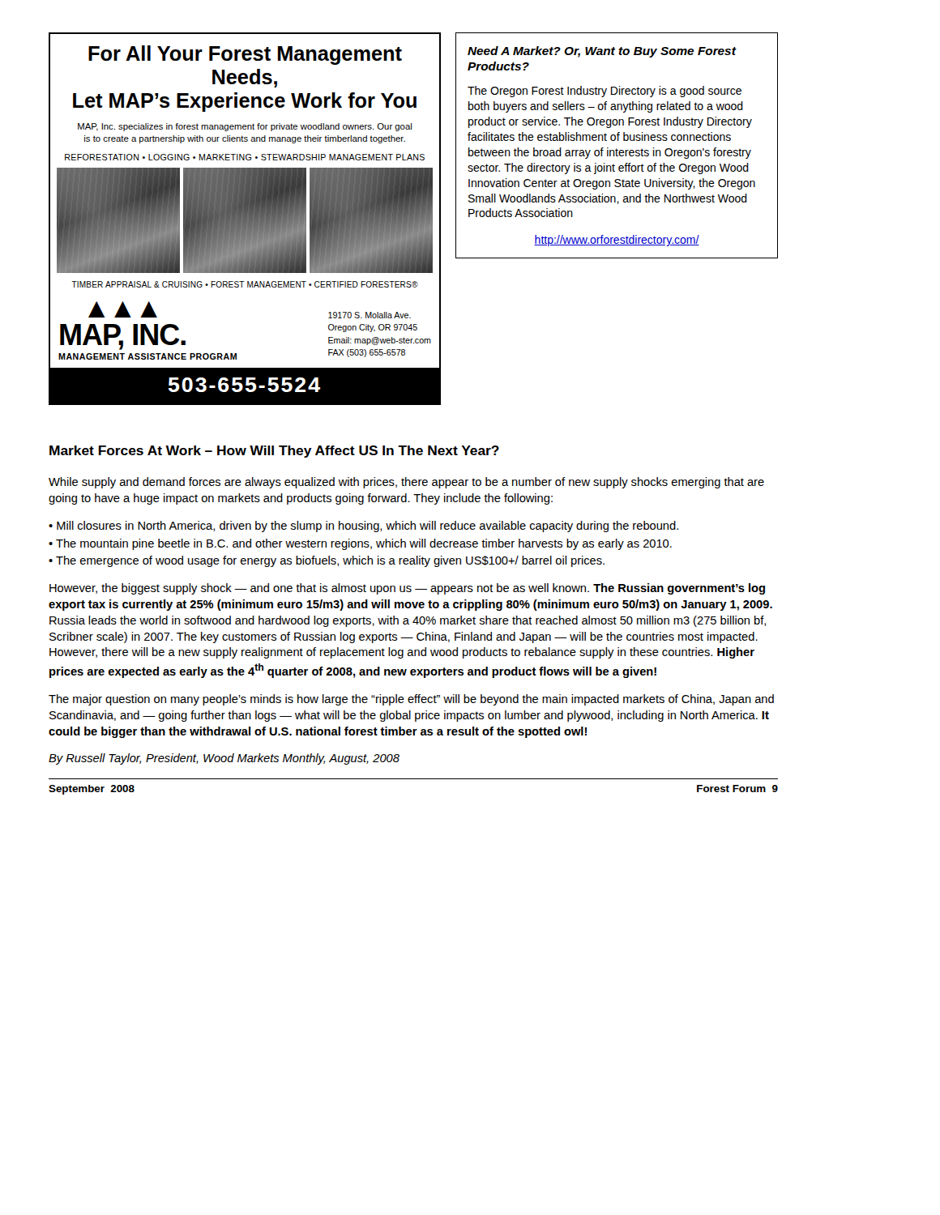For All Your Forest Management Needs,
Let MAP’s Experience Work for You
MAP, Inc. specializes in forest management for private woodland owners. Our goal is to create a partnership with our clients and manage their timberland together.
REFORESTATION • LOGGING • MARKETING • STEWARDSHIP MANAGEMENT PLANS
TIMBER APPRAISAL & CRUISING • FOREST MANAGEMENT • CERTIFIED FORESTERS®
▲▲▲
MAP, INC.
MANAGEMENT ASSISTANCE PROGRAM
19170 S. Molalla Ave.
Oregon City, OR 97045
Email: map@web-ster.com
FAX (503) 655-6578
503-655-5524
Need A Market? Or, Want to Buy Some Forest Products?
The Oregon Forest Industry Directory is a good source both buyers and sellers – of anything related to a wood product or service. The Oregon Forest Industry Directory facilitates the establishment of business connections between the broad array of interests in Oregon's forestry sector. The directory is a joint effort of the Oregon Wood Innovation Center at Oregon State University, the Oregon Small Woodlands Association, and the Northwest Wood Products Association
http://www.orforestdirectory.com/
Market Forces At Work – How Will They Affect US In The Next Year?
While supply and demand forces are always equalized with prices, there appear to be a number of new supply shocks emerging that are going to have a huge impact on markets and products going forward. They include the following:
• Mill closures in North America, driven by the slump in housing, which will reduce available capacity during the rebound.
• The mountain pine beetle in B.C. and other western regions, which will decrease timber harvests by as early as 2010.
• The emergence of wood usage for energy as biofuels, which is a reality given US$100+/ barrel oil prices.
However, the biggest supply shock — and one that is almost upon us — appears not be as well known. The Russian government’s log export tax is currently at 25% (minimum euro 15/m3) and will move to a crippling 80% (minimum euro 50/m3) on January 1, 2009. Russia leads the world in softwood and hardwood log exports, with a 40% market share that reached almost 50 million m3 (275 billion bf, Scribner scale) in 2007. The key customers of Russian log exports — China, Finland and Japan — will be the countries most impacted. However, there will be a new supply realignment of replacement log and wood products to rebalance supply in these countries. Higher prices are expected as early as the 4th quarter of 2008, and new exporters and product flows will be a given!
The major question on many people’s minds is how large the “ripple effect” will be beyond the main impacted markets of China, Japan and Scandinavia, and — going further than logs — what will be the global price impacts on lumber and plywood, including in North America. It could be bigger than the withdrawal of U.S. national forest timber as a result of the spotted owl!
By Russell Taylor, President, Wood Markets Monthly, August, 2008
September 2008 Forest Forum 9